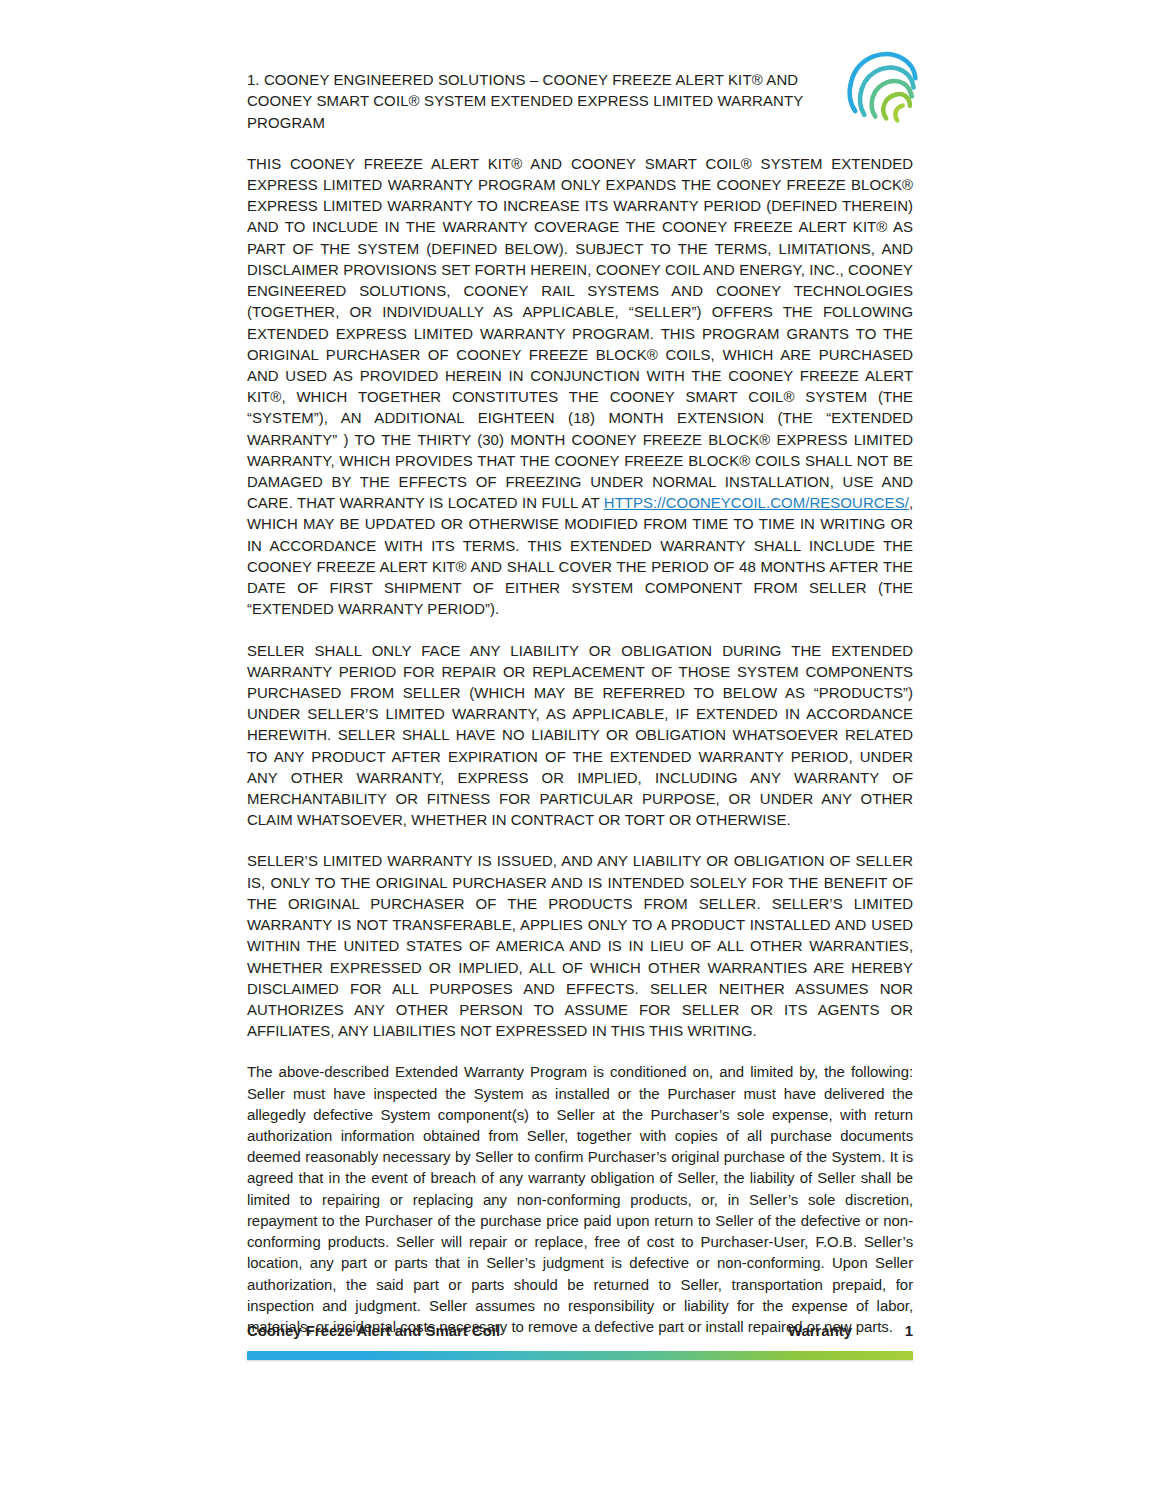1. Cooney Engineered Solutions – Cooney Freeze Alert Kit® and Cooney Smart Coil® System Extended Express Limited Warranty Program
This Cooney Freeze Alert Kit® and Cooney Smart Coil® System Extended Express Limited Warranty Program only expands the Cooney Freeze Block® Express Limited Warranty to increase its warranty period (defined therein) and to include in the warranty coverage the Cooney Freeze Alert Kit® as part of the System (defined below). Subject to the terms, limitations, and disclaimer provisions set forth herein, Cooney Coil and Energy, Inc., Cooney Engineered Solutions, Cooney Rail Systems and Cooney Technologies (together, or individually as applicable, “Seller”) offers the following Extended Express Limited Warranty Program. This program grants to the original purchaser of Cooney Freeze Block® coils, which are purchased and used as provided herein in conjunction with the Cooney Freeze Alert Kit®, which together constitutes the Cooney Smart Coil® System (the “System”), an additional eighteen (18) month extension (the “Extended Warranty” ) to the thirty (30) month Cooney Freeze Block® Express Limited Warranty, which provides that the Cooney Freeze Block® coils shall not be damaged by the effects of freezing under normal installation, use and care. That warranty is located in full at https://cooneycoil.com/resources/, which may be updated or otherwise modified from time to time in writing or in accordance with its terms. This Extended Warranty shall include the Cooney Freeze Alert Kit® and shall cover the period of 48 months after the date of first shipment of either System component from Seller (the “Extended Warranty Period”).
Seller shall only face any liability or obligation during the Extended Warranty Period for repair or replacement of those System components purchased from Seller (which may be referred to below as “Products”) under Seller’s limited warranty, as applicable, if extended in accordance herewith. Seller shall have no liability or obligation whatsoever related to any Product after expiration of the Extended Warranty Period, under any other warranty, express or implied, including any warranty of merchantability or fitness for particular purpose, or under any other claim whatsoever, whether in contract or tort or otherwise.
Seller’s limited warranty is issued, and any liability or obligation of Seller is, only to the original purchaser and is intended solely for the benefit of the original purchaser of the Products from Seller. Seller’s limited warranty is not transferable, applies only to a Product installed and used within the United States of America and is in lieu of all other warranties, whether expressed or implied, all of which other warranties are hereby disclaimed for all purposes and effects. Seller neither assumes nor authorizes any other person to assume for Seller or its agents or affiliates, any liabilities not expressed in this this writing.
The above-described Extended Warranty Program is conditioned on, and limited by, the following: Seller must have inspected the System as installed or the Purchaser must have delivered the allegedly defective System component(s) to Seller at the Purchaser’s sole expense, with return authorization information obtained from Seller, together with copies of all purchase documents deemed reasonably necessary by Seller to confirm Purchaser’s original purchase of the System. It is agreed that in the event of breach of any warranty obligation of Seller, the liability of Seller shall be limited to repairing or replacing any non-conforming products, or, in Seller’s sole discretion, repayment to the Purchaser of the purchase price paid upon return to Seller of the defective or non-conforming products. Seller will repair or replace, free of cost to Purchaser-User, F.O.B. Seller’s location, any part or parts that in Seller’s judgment is defective or non-conforming. Upon Seller authorization, the said part or parts should be returned to Seller, transportation prepaid, for inspection and judgment. Seller assumes no responsibility or liability for the expense of labor, materials, or incidental costs necessary to remove a defective part or install repaired or new parts.
Cooney Freeze Alert and Smart Coil
Warranty 1